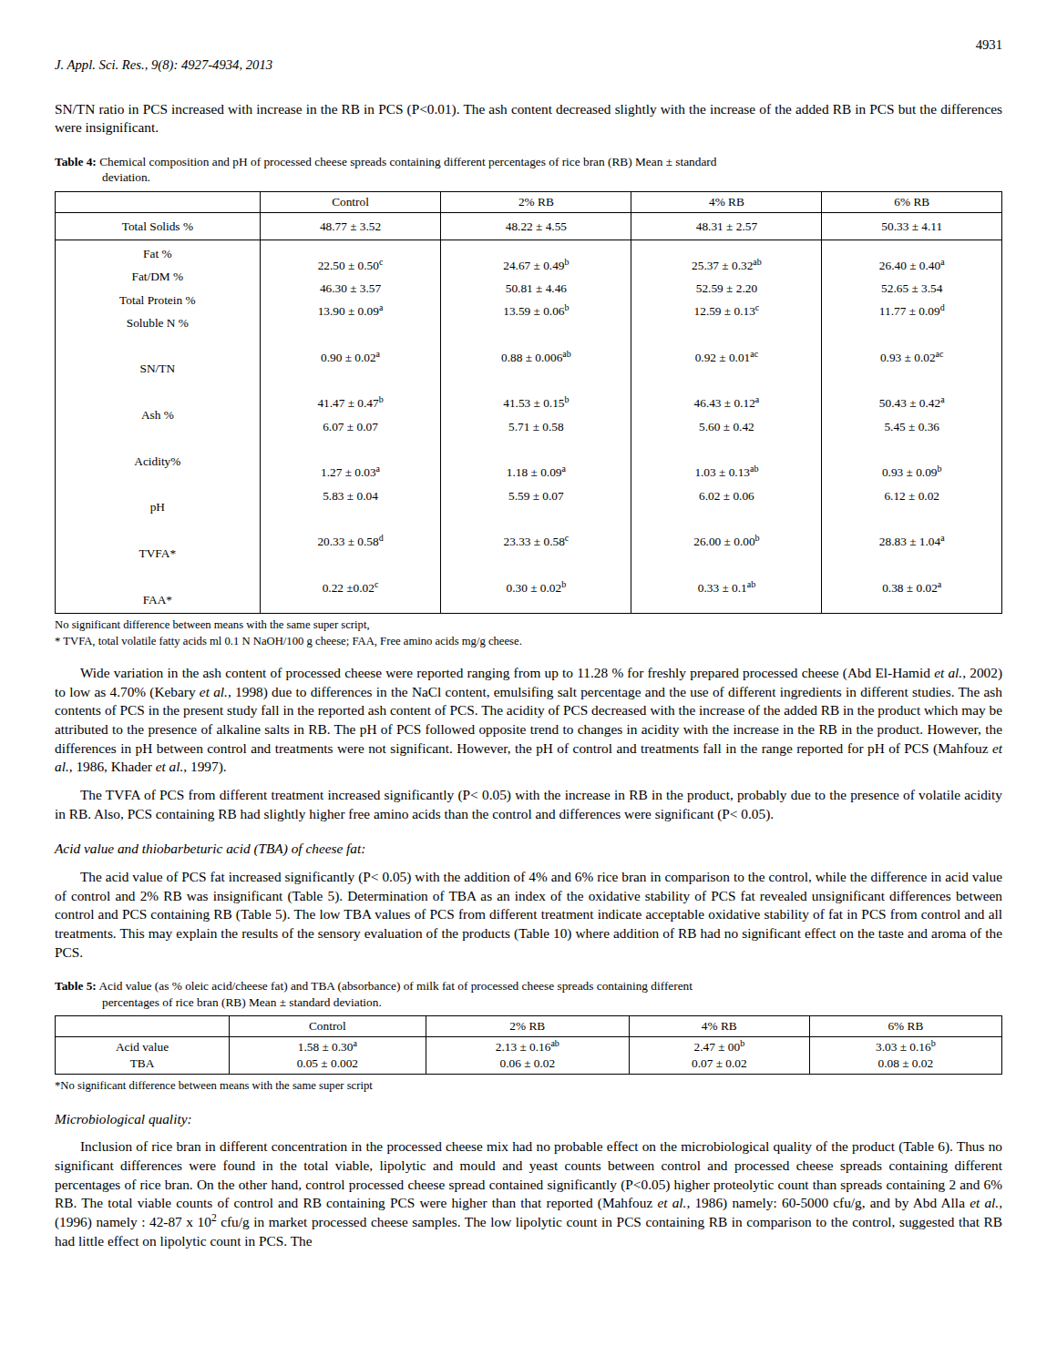4931
J. Appl. Sci. Res., 9(8): 4927-4934, 2013
SN/TN ratio in PCS increased with increase in the RB in PCS (P<0.01). The ash content decreased slightly with the increase of the added RB in PCS but the differences were insignificant.
Table 4: Chemical composition and pH of processed cheese spreads containing different percentages of rice bran (RB) Mean ± standard deviation.
| | Control | 2% RB | 4% RB | 6% RB |
| --- | --- | --- | --- | --- |
| Total Solids % | 48.77 ± 3.52 | 48.22 ± 4.55 | 48.31 ± 2.57 | 50.33 ± 4.11 |
| Fat % Fat/DM % Total Protein % Soluble N % SN/TN Ash % Acidity% pH TVFA* FAA* | 22.50 ± 0.50 c 46.30 ± 3.57 13.90 ± 0.09 a 0.90 ± 0.02 a 41.47 ± 0.47 b 6.07 ± 0.07 1.27 ± 0.03 a 5.83 ± 0.04 20.33 ± 0.58 d 0.22 ±0.02 c | 24.67 ± 0.49 b 50.81 ± 4.46 13.59 ± 0.06 b 0.88 ± 0.006 ab 41.53 ± 0.15 b 5.71 ± 0.58 1.18 ± 0.09 a 5.59 ± 0.07 23.33 ± 0.58 c 0.30 ± 0.02 b | 25.37 ± 0.32 ab 52.59 ± 2.20 12.59 ± 0.13 c 0.92 ± 0.01 ac 46.43 ± 0.12 a 5.60 ± 0.42 1.03 ± 0.13 ab 6.02 ± 0.06 26.00 ± 0.00 b 0.33 ± 0.1 ab | 26.40 ± 0.40 a 52.65 ± 3.54 11.77 ± 0.09 d 0.93 ± 0.02 ac 50.43 ± 0.42 a 5.45 ± 0.36 0.93 ± 0.09 b 6.12 ± 0.02 28.83 ± 1.04 a 0.38 ± 0.02 a |
No significant difference between means with the same super script,
* TVFA, total volatile fatty acids ml 0.1 N NaOH/100 g cheese; FAA, Free amino acids mg/g cheese.
Wide variation in the ash content of processed cheese were reported ranging from up to 11.28 % for freshly prepared processed cheese (Abd El-Hamid et al., 2002) to low as 4.70% (Kebary et al., 1998) due to differences in the NaCl content, emulsifing salt percentage and the use of different ingredients in different studies. The ash contents of PCS in the present study fall in the reported ash content of PCS. The acidity of PCS decreased with the increase of the added RB in the product which may be attributed to the presence of alkaline salts in RB. The pH of PCS followed opposite trend to changes in acidity with the increase in the RB in the product. However, the differences in pH between control and treatments were not significant. However, the pH of control and treatments fall in the range reported for pH of PCS (Mahfouz et al., 1986, Khader et al., 1997).
The TVFA of PCS from different treatment increased significantly (P< 0.05) with the increase in RB in the product, probably due to the presence of volatile acidity in RB. Also, PCS containing RB had slightly higher free amino acids than the control and differences were significant (P< 0.05).
Acid value and thiobarbeturic acid (TBA) of cheese fat:
The acid value of PCS fat increased significantly (P< 0.05) with the addition of 4% and 6% rice bran in comparison to the control, while the difference in acid value of control and 2% RB was insignificant (Table 5). Determination of TBA as an index of the oxidative stability of PCS fat revealed unsignificant differences between control and PCS containing RB (Table 5). The low TBA values of PCS from different treatment indicate acceptable oxidative stability of fat in PCS from control and all treatments. This may explain the results of the sensory evaluation of the products (Table 10) where addition of RB had no significant effect on the taste and aroma of the PCS.
Table 5: Acid value (as % oleic acid/cheese fat) and TBA (absorbance) of milk fat of processed cheese spreads containing different percentages of rice bran (RB) Mean ± standard deviation.
| | Control | 2% RB | 4% RB | 6% RB |
| --- | --- | --- | --- | --- |
| Acid value TBA | 1.58 ± 0.30 a 0.05 ± 0.002 | 2.13 ± 0.16 ab 0.06 ± 0.02 | 2.47 ± 00 b 0.07 ± 0.02 | 3.03 ± 0.16 b 0.08 ± 0.02 |
*No significant difference between means with the same super script
Microbiological quality:
Inclusion of rice bran in different concentration in the processed cheese mix had no probable effect on the microbiological quality of the product (Table 6). Thus no significant differences were found in the total viable, lipolytic and mould and yeast counts between control and processed cheese spreads containing different percentages of rice bran. On the other hand, control processed cheese spread contained significantly (P<0.05) higher proteolytic count than spreads containing 2 and 6% RB. The total viable counts of control and RB containing PCS were higher than that reported (Mahfouz et al., 1986) namely: 60-5000 cfu/g, and by Abd Alla et al., (1996) namely : 42-87 x 102 cfu/g in market processed cheese samples. The low lipolytic count in PCS containing RB in comparison to the control, suggested that RB had little effect on lipolytic count in PCS. The